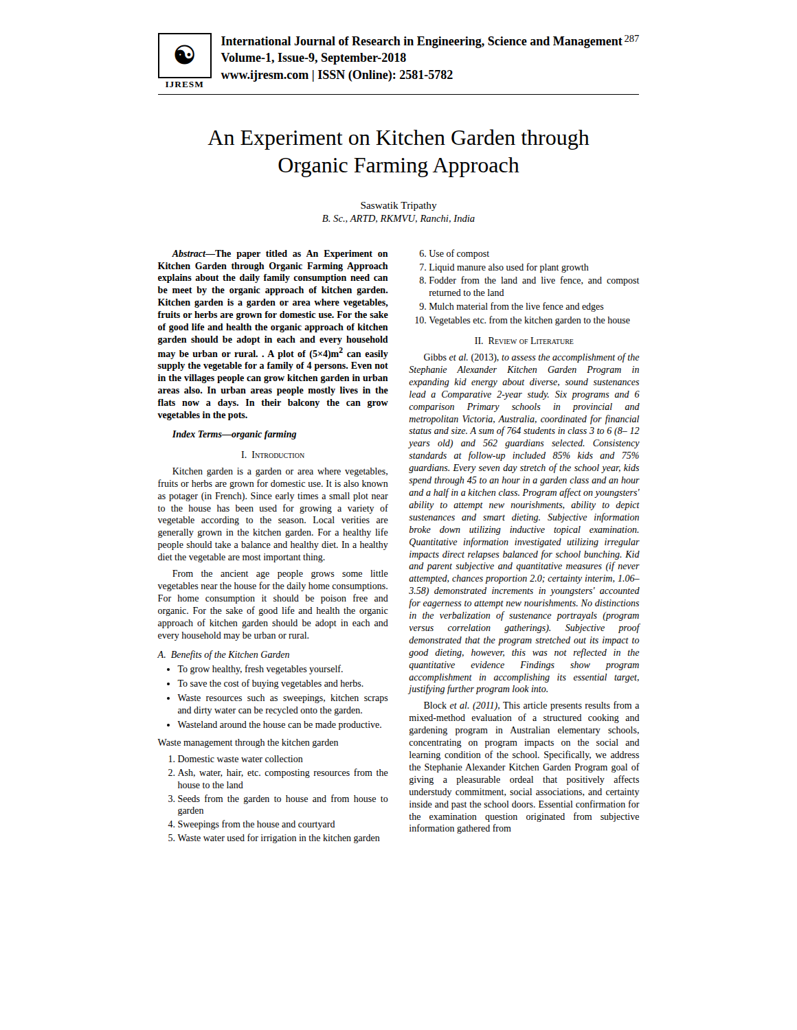287
☯
IJRESM
International Journal of Research in Engineering, Science and Management
Volume-1, Issue-9, September-2018
www.ijresm.com | ISSN (Online): 2581-5782
An Experiment on Kitchen Garden through
Organic Farming Approach
Saswatik Tripathy
B. Sc., ARTD, RKMVU, Ranchi, India
Abstract—The paper titled as An Experiment on Kitchen Garden through Organic Farming Approach explains about the daily family consumption need can be meet by the organic approach of kitchen garden. Kitchen garden is a garden or area where vegetables, fruits or herbs are grown for domestic use. For the sake of good life and health the organic approach of kitchen garden should be adopt in each and every household may be urban or rural. . A plot of (5×4)m2 can easily supply the vegetable for a family of 4 persons. Even not in the villages people can grow kitchen garden in urban areas also. In urban areas people mostly lives in the flats now a days. In their balcony the can grow vegetables in the pots.
Index Terms—organic farming
I. Introduction
Kitchen garden is a garden or area where vegetables, fruits or herbs are grown for domestic use. It is also known as potager (in French). Since early times a small plot near to the house has been used for growing a variety of vegetable according to the season. Local verities are generally grown in the kitchen garden. For a healthy life people should take a balance and healthy diet. In a healthy diet the vegetable are most important thing.
From the ancient age people grows some little vegetables near the house for the daily home consumptions. For home consumption it should be poison free and organic. For the sake of good life and health the organic approach of kitchen garden should be adopt in each and every household may be urban or rural.
A. Benefits of the Kitchen Garden
To grow healthy, fresh vegetables yourself.
To save the cost of buying vegetables and herbs.
Waste resources such as sweepings, kitchen scraps and dirty water can be recycled onto the garden.
Wasteland around the house can be made productive.
Waste management through the kitchen garden
Domestic waste water collection
Ash, water, hair, etc. composting resources from the house to the land
Seeds from the garden to house and from house to garden
Sweepings from the house and courtyard
Waste water used for irrigation in the kitchen garden
Use of compost
Liquid manure also used for plant growth
Fodder from the land and live fence, and compost returned to the land
Mulch material from the live fence and edges
Vegetables etc. from the kitchen garden to the house
II. Review of Literature
Gibbs et al. (2013), to assess the accomplishment of the Stephanie Alexander Kitchen Garden Program in expanding kid energy about diverse, sound sustenances lead a Comparative 2-year study. Six programs and 6 comparison Primary schools in provincial and metropolitan Victoria, Australia, coordinated for financial status and size. A sum of 764 students in class 3 to 6 (8– 12 years old) and 562 guardians selected. Consistency standards at follow-up included 85% kids and 75% guardians. Every seven day stretch of the school year, kids spend through 45 to an hour in a garden class and an hour and a half in a kitchen class. Program affect on youngsters' ability to attempt new nourishments, ability to depict sustenances and smart dieting. Subjective information broke down utilizing inductive topical examination. Quantitative information investigated utilizing irregular impacts direct relapses balanced for school bunching. Kid and parent subjective and quantitative measures (if never attempted, chances proportion 2.0; certainty interim, 1.06– 3.58) demonstrated increments in youngsters' accounted for eagerness to attempt new nourishments. No distinctions in the verbalization of sustenance portrayals (program versus correlation gatherings). Subjective proof demonstrated that the program stretched out its impact to good dieting, however, this was not reflected in the quantitative evidence Findings show program accomplishment in accomplishing its essential target, justifying further program look into.
Block et al. (2011), This article presents results from a mixed-method evaluation of a structured cooking and gardening program in Australian elementary schools, concentrating on program impacts on the social and learning condition of the school. Specifically, we address the Stephanie Alexander Kitchen Garden Program goal of giving a pleasurable ordeal that positively affects understudy commitment, social associations, and certainty inside and past the school doors. Essential confirmation for the examination question originated from subjective information gathered from